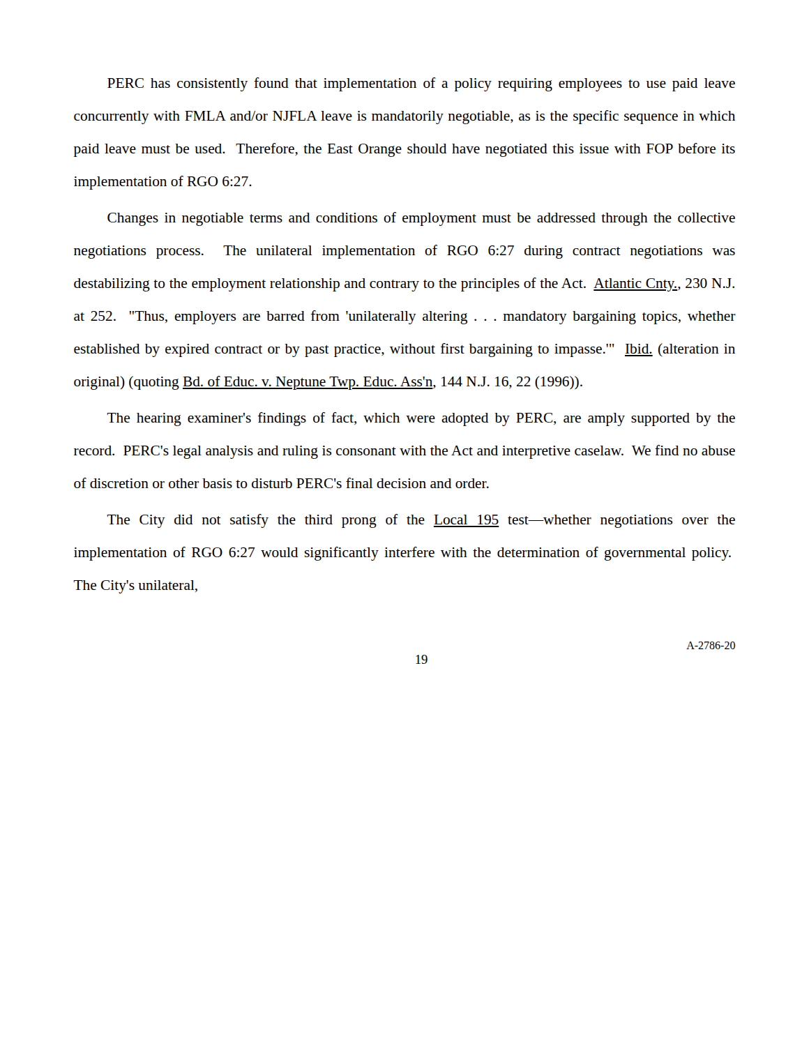PERC has consistently found that implementation of a policy requiring employees to use paid leave concurrently with FMLA and/or NJFLA leave is mandatorily negotiable, as is the specific sequence in which paid leave must be used. Therefore, the East Orange should have negotiated this issue with FOP before its implementation of RGO 6:27.
Changes in negotiable terms and conditions of employment must be addressed through the collective negotiations process. The unilateral implementation of RGO 6:27 during contract negotiations was destabilizing to the employment relationship and contrary to the principles of the Act. Atlantic Cnty., 230 N.J. at 252. "Thus, employers are barred from 'unilaterally altering . . . mandatory bargaining topics, whether established by expired contract or by past practice, without first bargaining to impasse.'" Ibid. (alteration in original) (quoting Bd. of Educ. v. Neptune Twp. Educ. Ass'n, 144 N.J. 16, 22 (1996)).
The hearing examiner's findings of fact, which were adopted by PERC, are amply supported by the record. PERC's legal analysis and ruling is consonant with the Act and interpretive caselaw. We find no abuse of discretion or other basis to disturb PERC's final decision and order.
The City did not satisfy the third prong of the Local 195 test—whether negotiations over the implementation of RGO 6:27 would significantly interfere with the determination of governmental policy. The City's unilateral,
A-2786-20
19